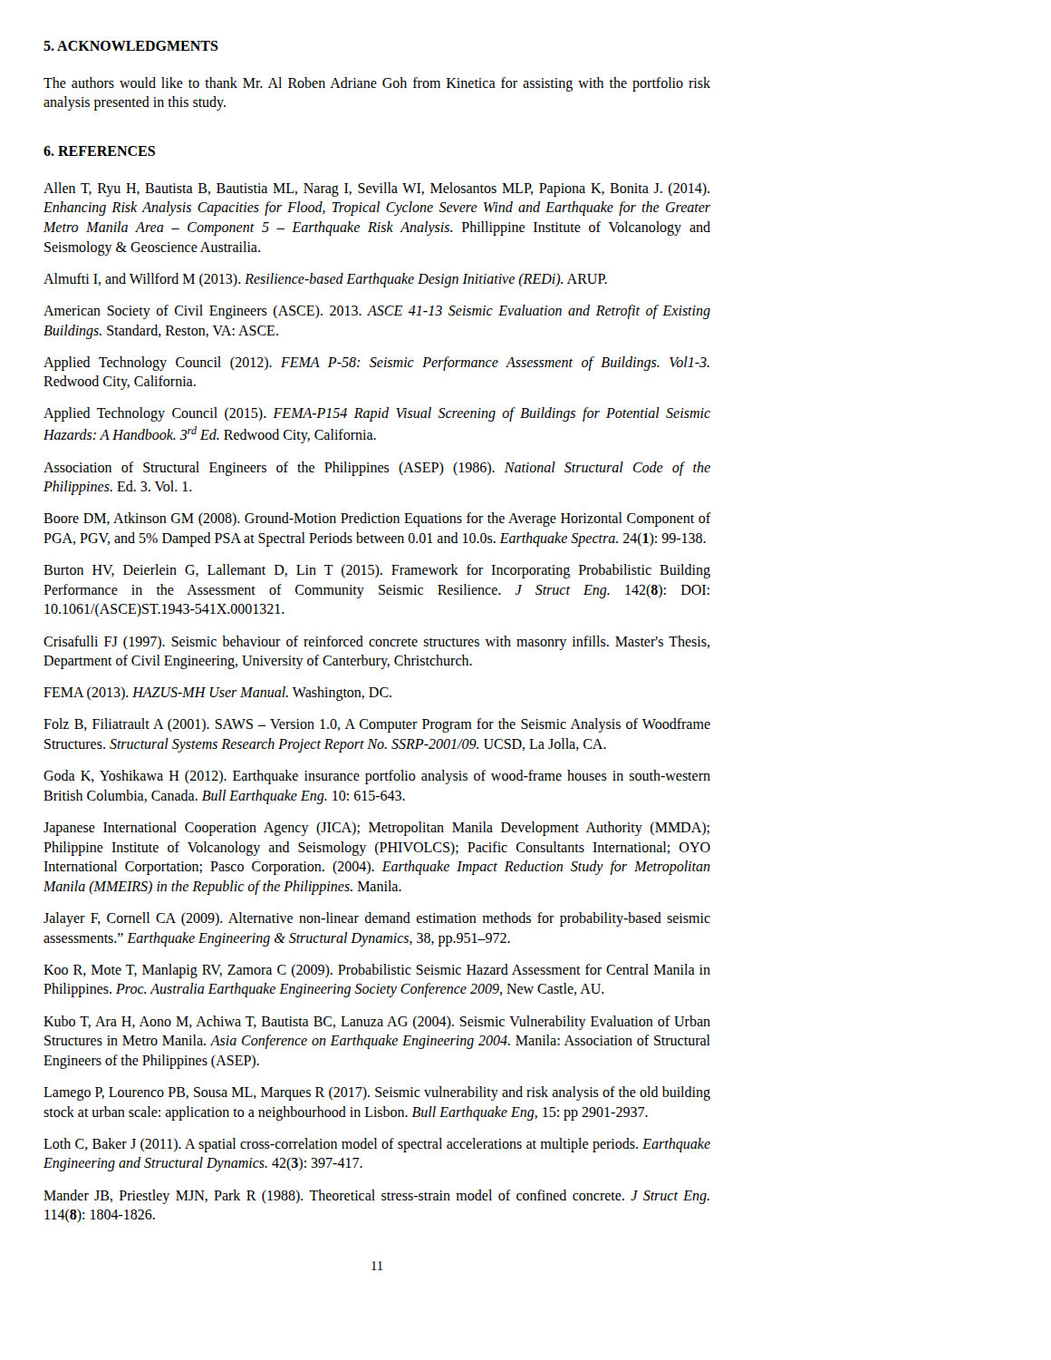5. ACKNOWLEDGMENTS
The authors would like to thank Mr. Al Roben Adriane Goh from Kinetica for assisting with the portfolio risk analysis presented in this study.
6. REFERENCES
Allen T, Ryu H, Bautista B, Bautistia ML, Narag I, Sevilla WI, Melosantos MLP, Papiona K, Bonita J. (2014). Enhancing Risk Analysis Capacities for Flood, Tropical Cyclone Severe Wind and Earthquake for the Greater Metro Manila Area – Component 5 – Earthquake Risk Analysis. Phillippine Institute of Volcanology and Seismology & Geoscience Austrailia.
Almufti I, and Willford M (2013). Resilience-based Earthquake Design Initiative (REDi). ARUP.
American Society of Civil Engineers (ASCE). 2013. ASCE 41-13 Seismic Evaluation and Retrofit of Existing Buildings. Standard, Reston, VA: ASCE.
Applied Technology Council (2012). FEMA P-58: Seismic Performance Assessment of Buildings. Vol1-3. Redwood City, California.
Applied Technology Council (2015). FEMA-P154 Rapid Visual Screening of Buildings for Potential Seismic Hazards: A Handbook. 3rd Ed. Redwood City, California.
Association of Structural Engineers of the Philippines (ASEP) (1986). National Structural Code of the Philippines. Ed. 3. Vol. 1.
Boore DM, Atkinson GM (2008). Ground-Motion Prediction Equations for the Average Horizontal Component of PGA, PGV, and 5% Damped PSA at Spectral Periods between 0.01 and 10.0s. Earthquake Spectra. 24(1): 99-138.
Burton HV, Deierlein G, Lallemant D, Lin T (2015). Framework for Incorporating Probabilistic Building Performance in the Assessment of Community Seismic Resilience. J Struct Eng. 142(8): DOI: 10.1061/(ASCE)ST.1943-541X.0001321.
Crisafulli FJ (1997). Seismic behaviour of reinforced concrete structures with masonry infills. Master's Thesis, Department of Civil Engineering, University of Canterbury, Christchurch.
FEMA (2013). HAZUS-MH User Manual. Washington, DC.
Folz B, Filiatrault A (2001). SAWS – Version 1.0, A Computer Program for the Seismic Analysis of Woodframe Structures. Structural Systems Research Project Report No. SSRP-2001/09. UCSD, La Jolla, CA.
Goda K, Yoshikawa H (2012). Earthquake insurance portfolio analysis of wood-frame houses in south-western British Columbia, Canada. Bull Earthquake Eng. 10: 615-643.
Japanese International Cooperation Agency (JICA); Metropolitan Manila Development Authority (MMDA); Philippine Institute of Volcanology and Seismology (PHIVOLCS); Pacific Consultants International; OYO International Corportation; Pasco Corporation. (2004). Earthquake Impact Reduction Study for Metropolitan Manila (MMEIRS) in the Republic of the Philippines. Manila.
Jalayer F, Cornell CA (2009). Alternative non-linear demand estimation methods for probability-based seismic assessments.” Earthquake Engineering & Structural Dynamics, 38, pp.951–972.
Koo R, Mote T, Manlapig RV, Zamora C (2009). Probabilistic Seismic Hazard Assessment for Central Manila in Philippines. Proc. Australia Earthquake Engineering Society Conference 2009, New Castle, AU.
Kubo T, Ara H, Aono M, Achiwa T, Bautista BC, Lanuza AG (2004). Seismic Vulnerability Evaluation of Urban Structures in Metro Manila. Asia Conference on Earthquake Engineering 2004. Manila: Association of Structural Engineers of the Philippines (ASEP).
Lamego P, Lourenco PB, Sousa ML, Marques R (2017). Seismic vulnerability and risk analysis of the old building stock at urban scale: application to a neighbourhood in Lisbon. Bull Earthquake Eng, 15: pp 2901-2937.
Loth C, Baker J (2011). A spatial cross-correlation model of spectral accelerations at multiple periods. Earthquake Engineering and Structural Dynamics. 42(3): 397-417.
Mander JB, Priestley MJN, Park R (1988). Theoretical stress-strain model of confined concrete. J Struct Eng. 114(8): 1804-1826.
11